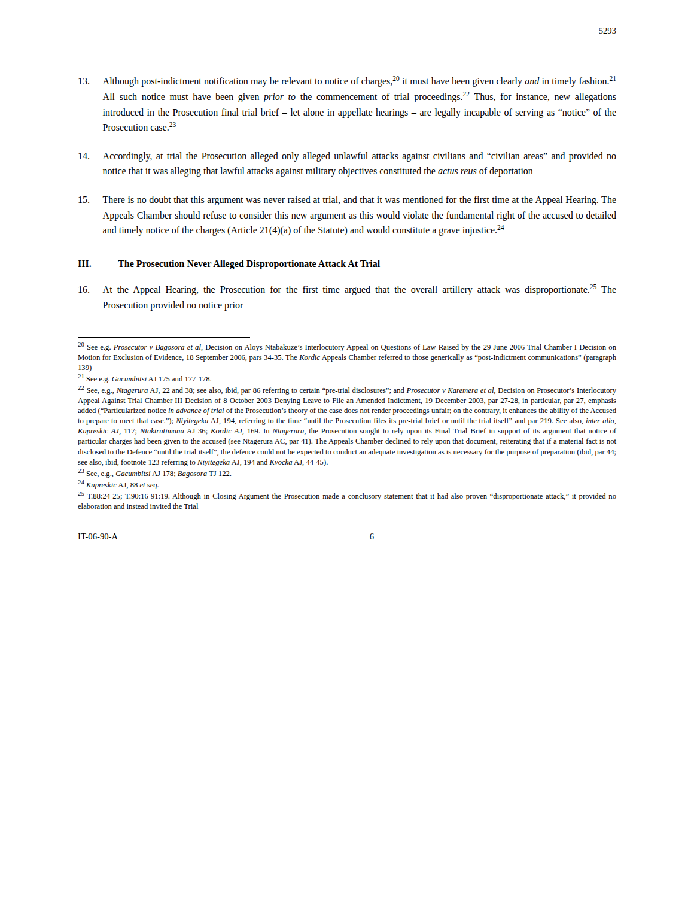5293
13. Although post-indictment notification may be relevant to notice of charges,20 it must have been given clearly and in timely fashion.21 All such notice must have been given prior to the commencement of trial proceedings.22 Thus, for instance, new allegations introduced in the Prosecution final trial brief – let alone in appellate hearings – are legally incapable of serving as “notice” of the Prosecution case.23
14. Accordingly, at trial the Prosecution alleged only alleged unlawful attacks against civilians and “civilian areas” and provided no notice that it was alleging that lawful attacks against military objectives constituted the actus reus of deportation
15. There is no doubt that this argument was never raised at trial, and that it was mentioned for the first time at the Appeal Hearing. The Appeals Chamber should refuse to consider this new argument as this would violate the fundamental right of the accused to detailed and timely notice of the charges (Article 21(4)(a) of the Statute) and would constitute a grave injustice.24
III. The Prosecution Never Alleged Disproportionate Attack At Trial
16. At the Appeal Hearing, the Prosecution for the first time argued that the overall artillery attack was disproportionate.25 The Prosecution provided no notice prior
20 See e.g. Prosecutor v Bagosora et al, Decision on Aloys Ntabakuze’s Interlocutory Appeal on Questions of Law Raised by the 29 June 2006 Trial Chamber I Decision on Motion for Exclusion of Evidence, 18 September 2006, pars 34-35. The Kordic Appeals Chamber referred to those generically as “post-Indictment communications” (paragraph 139)
21 See e.g. Gacumbitsi AJ 175 and 177-178.
22 See, e.g., Ntagerura AJ, 22 and 38; see also, ibid, par 86 referring to certain “pre-trial disclosures”; and Prosecutor v Karemera et al, Decision on Prosecutor’s Interlocutory Appeal Against Trial Chamber III Decision of 8 October 2003 Denying Leave to File an Amended Indictment, 19 December 2003, par 27-28, in particular, par 27, emphasis added (“Particularized notice in advance of trial of the Prosecution’s theory of the case does not render proceedings unfair; on the contrary, it enhances the ability of the Accused to prepare to meet that case.”); Niyitegeka AJ, 194, referring to the time “until the Prosecution files its pre-trial brief or until the trial itself” and par 219. See also, inter alia, Kupreskic AJ, 117; Ntakirutimana AJ 36; Kordic AJ, 169. In Ntagerura, the Prosecution sought to rely upon its Final Trial Brief in support of its argument that notice of particular charges had been given to the accused (see Ntagerura AC, par 41). The Appeals Chamber declined to rely upon that document, reiterating that if a material fact is not disclosed to the Defence “until the trial itself”, the defence could not be expected to conduct an adequate investigation as is necessary for the purpose of preparation (ibid, par 44; see also, ibid, footnote 123 referring to Niyitegeka AJ, 194 and Kvocka AJ, 44-45).
23 See, e.g., Gacumbitsi AJ 178; Bagosora TJ 122.
24 Kupreskic AJ, 88 et seq.
25 T.88:24-25; T.90:16-91:19. Although in Closing Argument the Prosecution made a conclusory statement that it had also proven “disproportionate attack,” it provided no elaboration and instead invited the Trial
IT-06-90-A 6